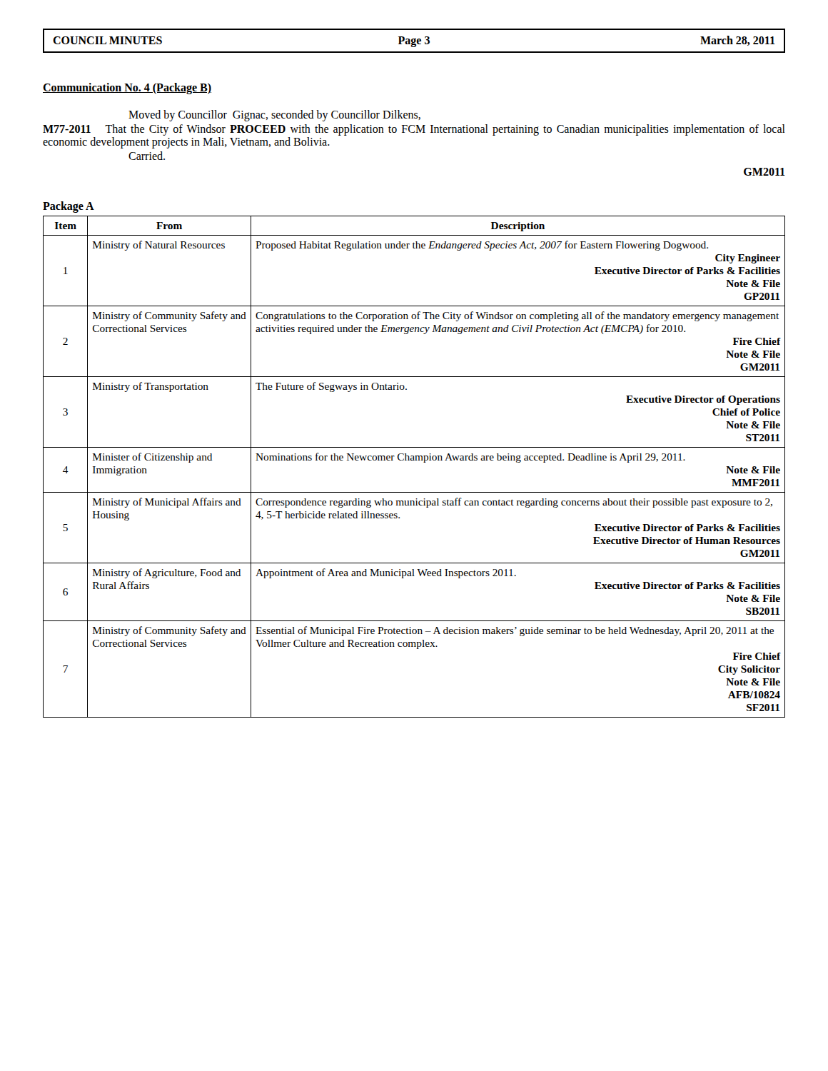COUNCIL MINUTES
Page 3
March 28, 2011
Communication No. 4 (Package B)
Moved by Councillor Gignac, seconded by Councillor Dilkens,
M77-2011 That the City of Windsor PROCEED with the application to FCM International pertaining to Canadian municipalities implementation of local economic development projects in Mali, Vietnam, and Bolivia.
Carried.
GM2011
Package A
| Item | From | Description |
| --- | --- | --- |
| 1 | Ministry of Natural Resources | Proposed Habitat Regulation under the Endangered Species Act, 2007 for Eastern Flowering Dogwood. City Engineer Executive Director of Parks & Facilities Note & File GP2011 |
| 2 | Ministry of Community Safety and Correctional Services | Congratulations to the Corporation of The City of Windsor on completing all of the mandatory emergency management activities required under the Emergency Management and Civil Protection Act (EMCPA) for 2010. Fire Chief Note & File GM2011 |
| 3 | Ministry of Transportation | The Future of Segways in Ontario. Executive Director of Operations Chief of Police Note & File ST2011 |
| 4 | Minister of Citizenship and Immigration | Nominations for the Newcomer Champion Awards are being accepted. Deadline is April 29, 2011. Note & File MMF2011 |
| 5 | Ministry of Municipal Affairs and Housing | Correspondence regarding who municipal staff can contact regarding concerns about their possible past exposure to 2, 4, 5-T herbicide related illnesses. Executive Director of Parks & Facilities Executive Director of Human Resources GM2011 |
| 6 | Ministry of Agriculture, Food and Rural Affairs | Appointment of Area and Municipal Weed Inspectors 2011. Executive Director of Parks & Facilities Note & File SB2011 |
| 7 | Ministry of Community Safety and Correctional Services | Essential of Municipal Fire Protection – A decision makers’ guide seminar to be held Wednesday, April 20, 2011 at the Vollmer Culture and Recreation complex. Fire Chief City Solicitor Note & File AFB/10824 SF2011 |